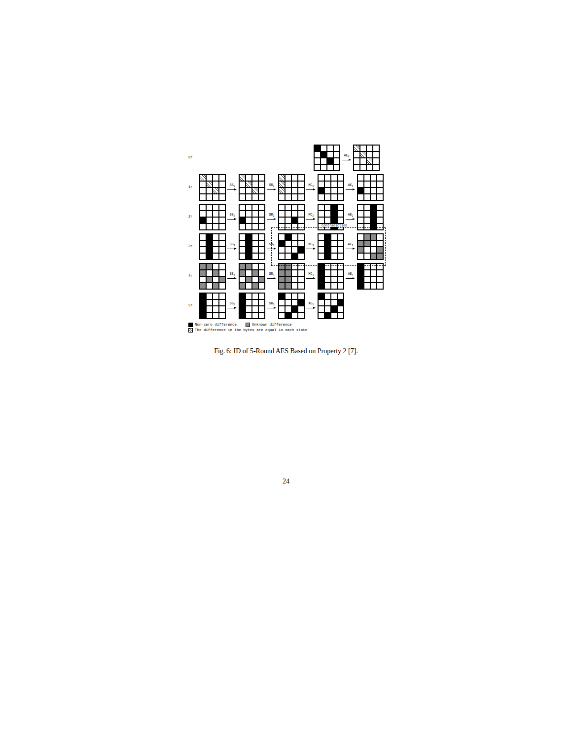0r
AE0
1r
SB1
SR1
MC1
AE1
2r
SB2
SR2
MC2
AE2
3r
SB3
SR3
MC3
AE3
Contradiction
4r
SB4
SR4
MC4
AE4
5r
SB5
SR5
AE5
Non-zero difference Unknown difference
The difference in the bytes are equal in each state
Fig. 6: ID of 5-Round AES Based on Property 2 [7].
24